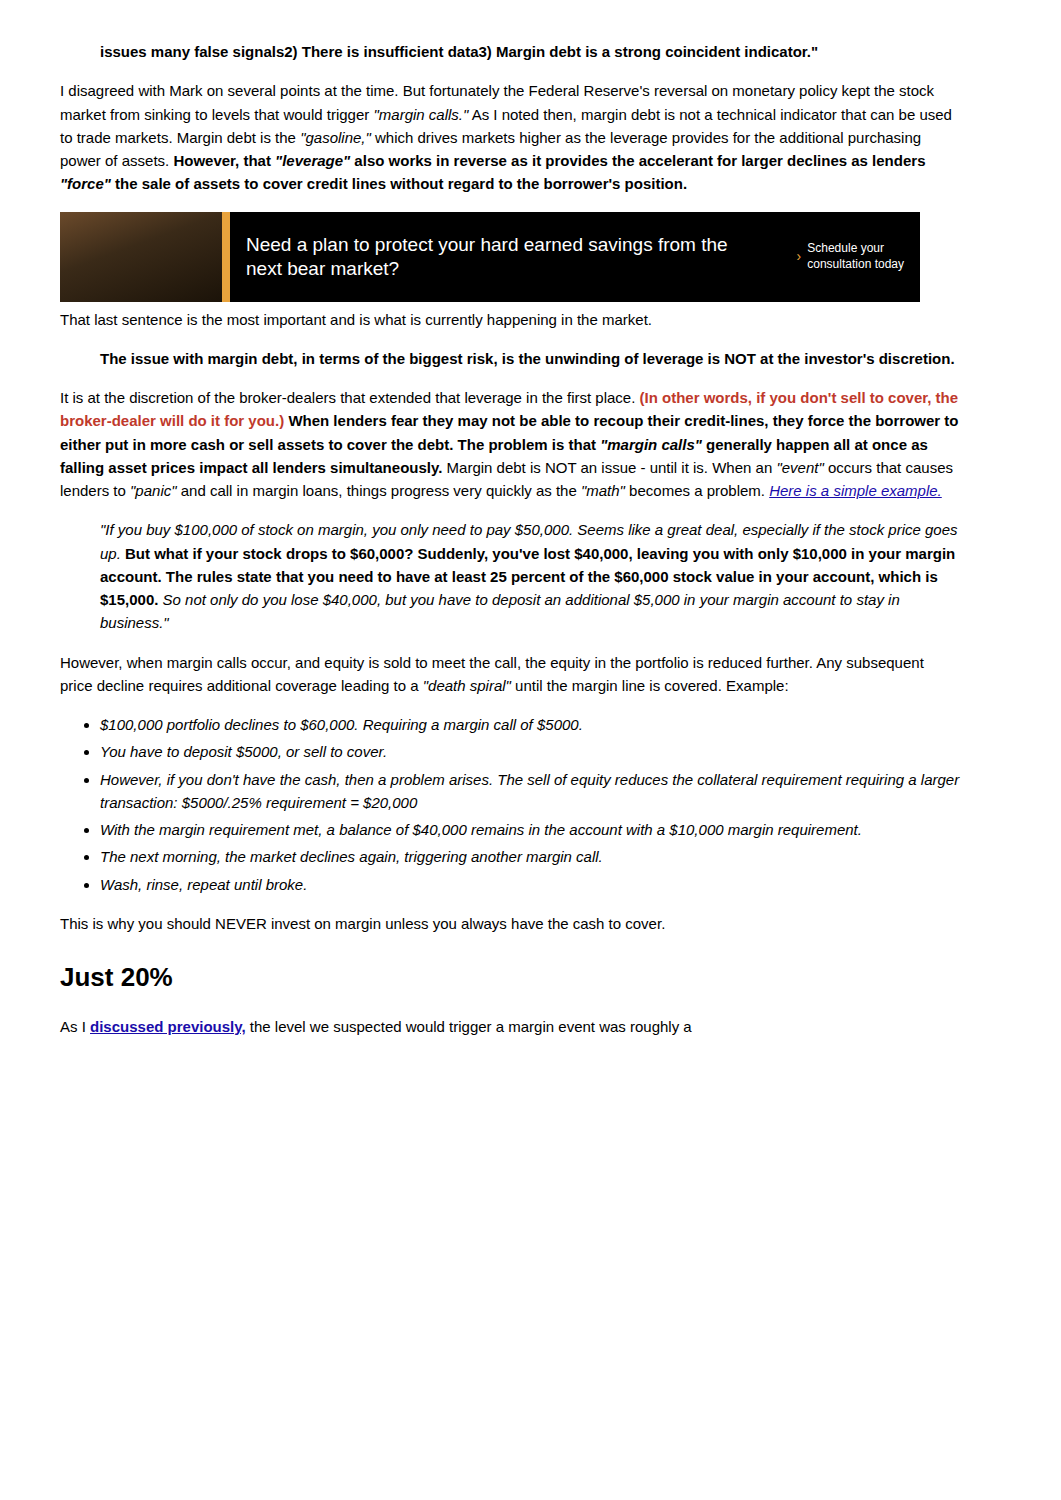issues many false signals2) There is insufficient data3) Margin debt is a strong coincident indicator."
I disagreed with Mark on several points at the time. But fortunately the Federal Reserve's reversal on monetary policy kept the stock market from sinking to levels that would trigger "margin calls." As I noted then, margin debt is not a technical indicator that can be used to trade markets. Margin debt is the "gasoline," which drives markets higher as the leverage provides for the additional purchasing power of assets. However, that "leverage" also works in reverse as it provides the accelerant for larger declines as lenders "force" the sale of assets to cover credit lines without regard to the borrower's position.
Need a plan to protect your hard earned savings from the next bear market?
›Schedule your
consultation today
That last sentence is the most important and is what is currently happening in the market.
The issue with margin debt, in terms of the biggest risk, is the unwinding of leverage is NOT at the investor's discretion.
It is at the discretion of the broker-dealers that extended that leverage in the first place. (In other words, if you don't sell to cover, the broker-dealer will do it for you.) When lenders fear they may not be able to recoup their credit-lines, they force the borrower to either put in more cash or sell assets to cover the debt. The problem is that "margin calls" generally happen all at once as falling asset prices impact all lenders simultaneously. Margin debt is NOT an issue - until it is. When an "event" occurs that causes lenders to "panic" and call in margin loans, things progress very quickly as the "math" becomes a problem. Here is a simple example.
"If you buy $100,000 of stock on margin, you only need to pay $50,000. Seems like a great deal, especially if the stock price goes up. But what if your stock drops to $60,000? Suddenly, you've lost $40,000, leaving you with only $10,000 in your margin account. The rules state that you need to have at least 25 percent of the $60,000 stock value in your account, which is $15,000. So not only do you lose $40,000, but you have to deposit an additional $5,000 in your margin account to stay in business."
However, when margin calls occur, and equity is sold to meet the call, the equity in the portfolio is reduced further. Any subsequent price decline requires additional coverage leading to a "death spiral" until the margin line is covered. Example:
$100,000 portfolio declines to $60,000. Requiring a margin call of $5000.
You have to deposit $5000, or sell to cover.
However, if you don't have the cash, then a problem arises. The sell of equity reduces the collateral requirement requiring a larger transaction: $5000/.25% requirement = $20,000
With the margin requirement met, a balance of $40,000 remains in the account with a $10,000 margin requirement.
The next morning, the market declines again, triggering another margin call.
Wash, rinse, repeat until broke.
This is why you should NEVER invest on margin unless you always have the cash to cover.
Just 20%
As I discussed previously, the level we suspected would trigger a margin event was roughly a